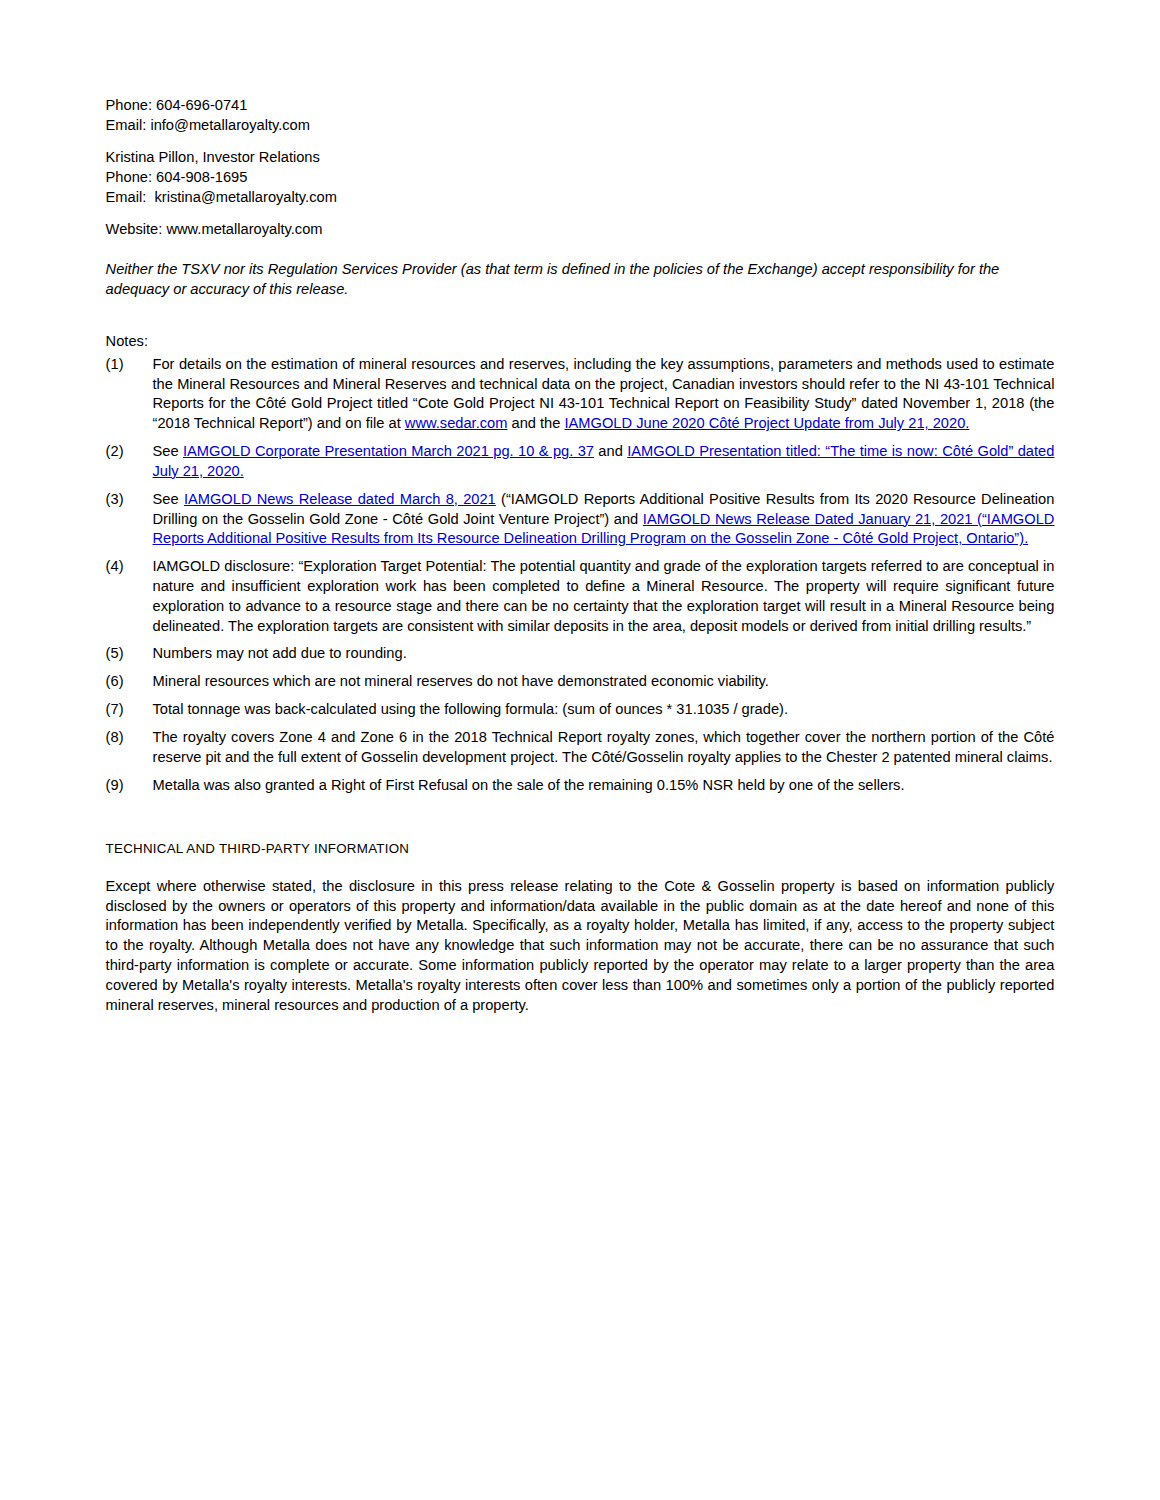Phone: 604-696-0741
Email: info@metallaroyalty.com
Kristina Pillon, Investor Relations
Phone: 604-908-1695
Email: kristina@metallaroyalty.com
Website: www.metallaroyalty.com
Neither the TSXV nor its Regulation Services Provider (as that term is defined in the policies of the Exchange) accept responsibility for the adequacy or accuracy of this release.
Notes:
| (1) | For details on the estimation of mineral resources and reserves, including the key assumptions, parameters and methods used to estimate the Mineral Resources and Mineral Reserves and technical data on the project, Canadian investors should refer to the NI 43-101 Technical Reports for the Côté Gold Project titled “Cote Gold Project NI 43-101 Technical Report on Feasibility Study” dated November 1, 2018 (the “2018 Technical Report”) and on file at www.sedar.com and the IAMGOLD June 2020 Côté Project Update from July 21, 2020. |
| (2) | See IAMGOLD Corporate Presentation March 2021 pg. 10 & pg. 37 and IAMGOLD Presentation titled: “The time is now: Côté Gold” dated July 21, 2020. |
| (3) | See IAMGOLD News Release dated March 8, 2021 (“IAMGOLD Reports Additional Positive Results from Its 2020 Resource Delineation Drilling on the Gosselin Gold Zone - Côté Gold Joint Venture Project”) and IAMGOLD News Release Dated January 21, 2021 (“IAMGOLD Reports Additional Positive Results from Its Resource Delineation Drilling Program on the Gosselin Zone - Côté Gold Project, Ontario”). |
| (4) | IAMGOLD disclosure: “Exploration Target Potential: The potential quantity and grade of the exploration targets referred to are conceptual in nature and insufficient exploration work has been completed to define a Mineral Resource. The property will require significant future exploration to advance to a resource stage and there can be no certainty that the exploration target will result in a Mineral Resource being delineated. The exploration targets are consistent with similar deposits in the area, deposit models or derived from initial drilling results.” |
| (5) | Numbers may not add due to rounding. |
| (6) | Mineral resources which are not mineral reserves do not have demonstrated economic viability. |
| (7) | Total tonnage was back-calculated using the following formula: (sum of ounces * 31.1035 / grade). |
| (8) | The royalty covers Zone 4 and Zone 6 in the 2018 Technical Report royalty zones, which together cover the northern portion of the Côté reserve pit and the full extent of Gosselin development project. The Côté/Gosselin royalty applies to the Chester 2 patented mineral claims. |
| (9) | Metalla was also granted a Right of First Refusal on the sale of the remaining 0.15% NSR held by one of the sellers. |
TECHNICAL AND THIRD-PARTY INFORMATION
Except where otherwise stated, the disclosure in this press release relating to the Cote & Gosselin property is based on information publicly disclosed by the owners or operators of this property and information/data available in the public domain as at the date hereof and none of this information has been independently verified by Metalla. Specifically, as a royalty holder, Metalla has limited, if any, access to the property subject to the royalty. Although Metalla does not have any knowledge that such information may not be accurate, there can be no assurance that such third-party information is complete or accurate. Some information publicly reported by the operator may relate to a larger property than the area covered by Metalla's royalty interests. Metalla's royalty interests often cover less than 100% and sometimes only a portion of the publicly reported mineral reserves, mineral resources and production of a property.